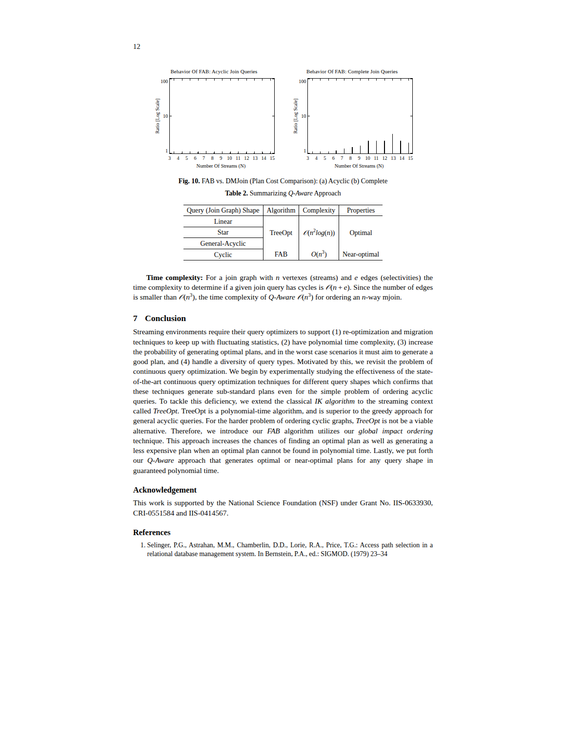12
Behavior Of FAB: Acyclic Join Queries
Ratio [Log Scale]
100
10
1
3456789101112131415
Number Of Streams (N)
Behavior Of FAB: Complete Join Queries
Ratio [Log Scale]
100
10
1
3456789101112131415
Number Of Streams (N)
Fig. 10. FAB vs. DMJoin (Plan Cost Comparison): (a) Acyclic (b) Complete
Table 2. Summarizing Q-Aware Approach
| Query (Join Graph) Shape | Algorithm | Complexity | Properties |
| --- | --- | --- | --- |
| Linear | TreeOpt | 𝒪 ( n 2 log ( n )) | Optimal |
| Star |
| General-Acyclic |
| Cyclic | FAB | O ( n 3 ) | Near-optimal |
Time complexity: For a join graph with n vertexes (streams) and e edges (selectivities) the time complexity to determine if a given join query has cycles is 𝒪(n + e). Since the number of edges is smaller than 𝒪(n3), the time complexity of Q-Aware 𝒪(n3) for ordering an n-way mjoin.
7 Conclusion
Streaming environments require their query optimizers to support (1) re-optimization and migration techniques to keep up with fluctuating statistics, (2) have polynomial time complexity, (3) increase the probability of generating optimal plans, and in the worst case scenarios it must aim to generate a good plan, and (4) handle a diversity of query types. Motivated by this, we revisit the problem of continuous query optimization. We begin by experimentally studying the effectiveness of the state-of-the-art continuous query optimization techniques for different query shapes which confirms that these techniques generate sub-standard plans even for the simple problem of ordering acyclic queries. To tackle this deficiency, we extend the classical IK algorithm to the streaming context called TreeOpt. TreeOpt is a polynomial-time algorithm, and is superior to the greedy approach for general acyclic queries. For the harder problem of ordering cyclic graphs, TreeOpt is not be a viable alternative. Therefore, we introduce our FAB algorithm utilizes our global impact ordering technique. This approach increases the chances of finding an optimal plan as well as generating a less expensive plan when an optimal plan cannot be found in polynomial time. Lastly, we put forth our Q-Aware approach that generates optimal or near-optimal plans for any query shape in guaranteed polynomial time.
Acknowledgement
This work is supported by the National Science Foundation (NSF) under Grant No. IIS-0633930, CRI-0551584 and IIS-0414567.
References
Selinger, P.G., Astrahan, M.M., Chamberlin, D.D., Lorie, R.A., Price, T.G.: Access path selection in a relational database management system. In Bernstein, P.A., ed.: SIGMOD. (1979) 23–34